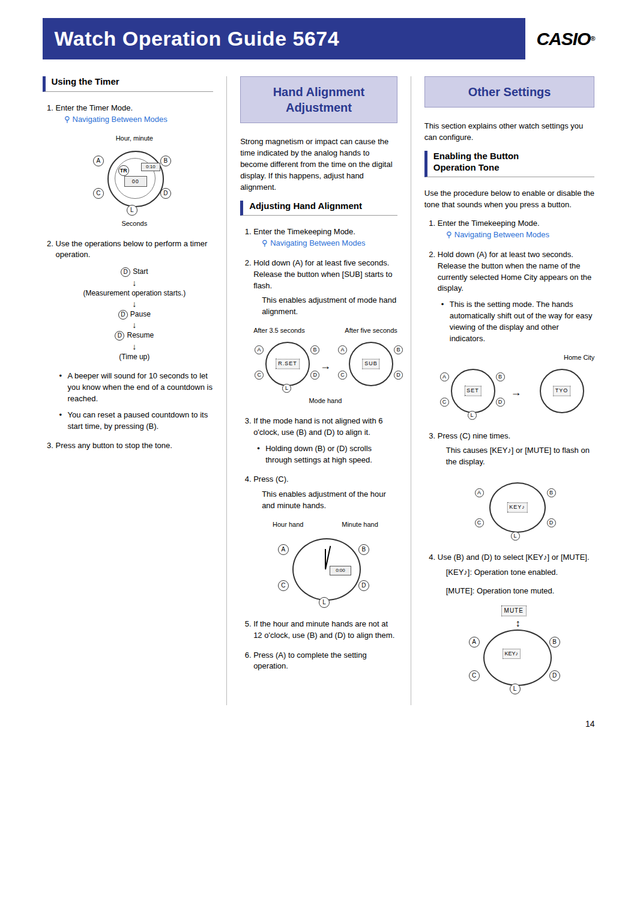Watch Operation Guide 5674
CASIO®
Using the Timer
Enter the Timer Mode.
⚲Navigating Between Modes
Hour, minute
TR
00
0:10
A
B
C
D
L
Seconds
Use the operations below to perform a timer operation.
DStart
↓
(Measurement operation starts.)
↓
DPause
↓
DResume
↓
(Time up)
A beeper will sound for 10 seconds to let you know when the end of a countdown is reached.
You can reset a paused countdown to its start time, by pressing (B).
Press any button to stop the tone.
Hand Alignment
Adjustment
Strong magnetism or impact can cause the time indicated by the analog hands to become different from the time on the digital display. If this happens, adjust hand alignment.
Adjusting Hand Alignment
Enter the Timekeeping Mode.
⚲Navigating Between Modes
Hold down (A) for at least five seconds. Release the button when [SUB] starts to flash.
This enables adjustment of mode hand alignment.
After 3.5 seconds After five seconds
R.SET
A
B
C
D
L
→
SUB
A
B
C
D
Mode hand
If the mode hand is not aligned with 6 o'clock, use (B) and (D) to align it.
Holding down (B) or (D) scrolls through settings at high speed.
Press (C).
This enables adjustment of the hour and minute hands.
Hour hand Minute hand
0:00
A
B
C
D
L
If the hour and minute hands are not at 12 o'clock, use (B) and (D) to align them.
Press (A) to complete the setting operation.
Other Settings
This section explains other watch settings you can configure.
Enabling the Button
Operation Tone
Use the procedure below to enable or disable the tone that sounds when you press a button.
Enter the Timekeeping Mode.
⚲Navigating Between Modes
Hold down (A) for at least two seconds. Release the button when the name of the currently selected Home City appears on the display.
This is the setting mode. The hands automatically shift out of the way for easy viewing of the display and other indicators.
Home City
SET
A
B
C
D
L
→
TYO
Press (C) nine times.
This causes [KEY♪] or [MUTE] to flash on the display.
KEY♪
A
B
C
D
L
Use (B) and (D) to select [KEY♪] or [MUTE].
[KEY♪]: Operation tone enabled.
[MUTE]: Operation tone muted.
MUTE
↕
KEY♪
A
B
C
D
L
14